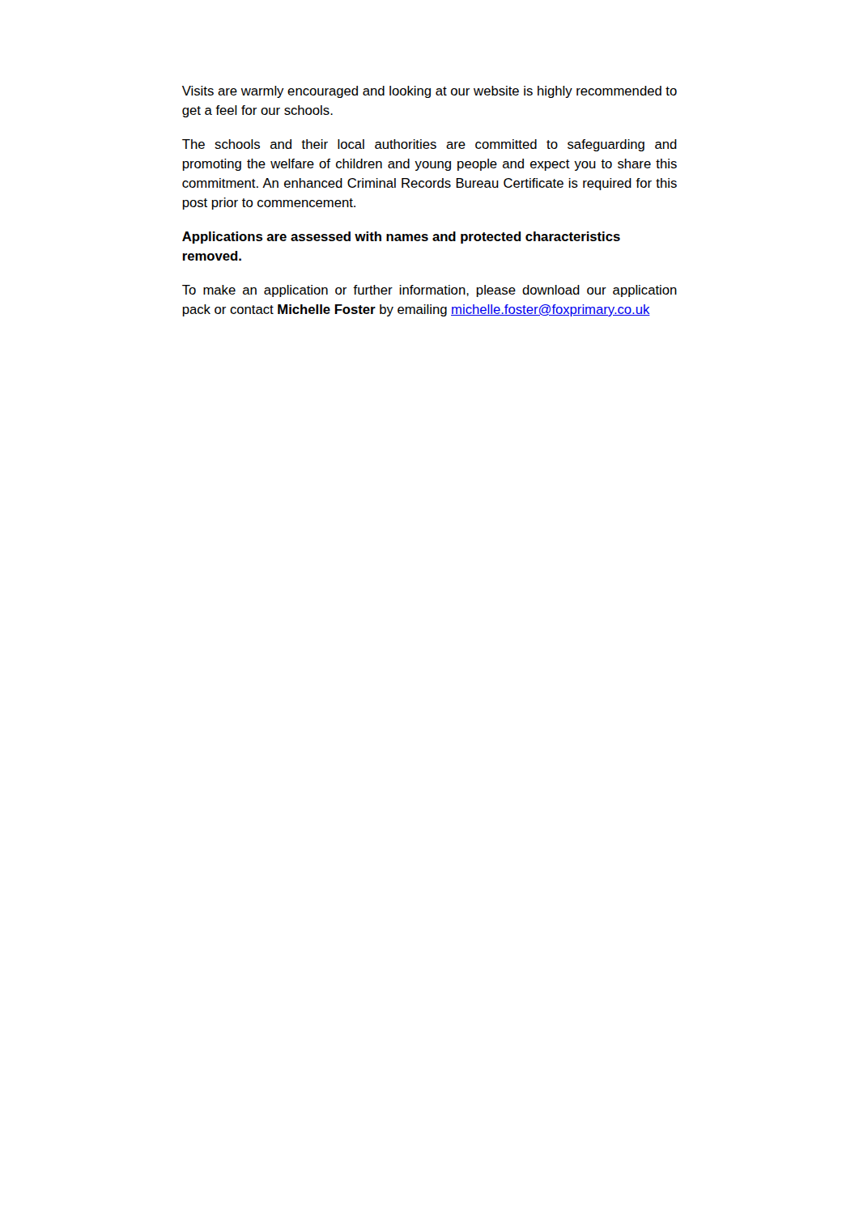Visits are warmly encouraged and looking at our website is highly recommended to get a feel for our schools.
The schools and their local authorities are committed to safeguarding and promoting the welfare of children and young people and expect you to share this commitment. An enhanced Criminal Records Bureau Certificate is required for this post prior to commencement.
Applications are assessed with names and protected characteristics removed.
To make an application or further information, please download our application pack or contact Michelle Foster by emailing michelle.foster@foxprimary.co.uk